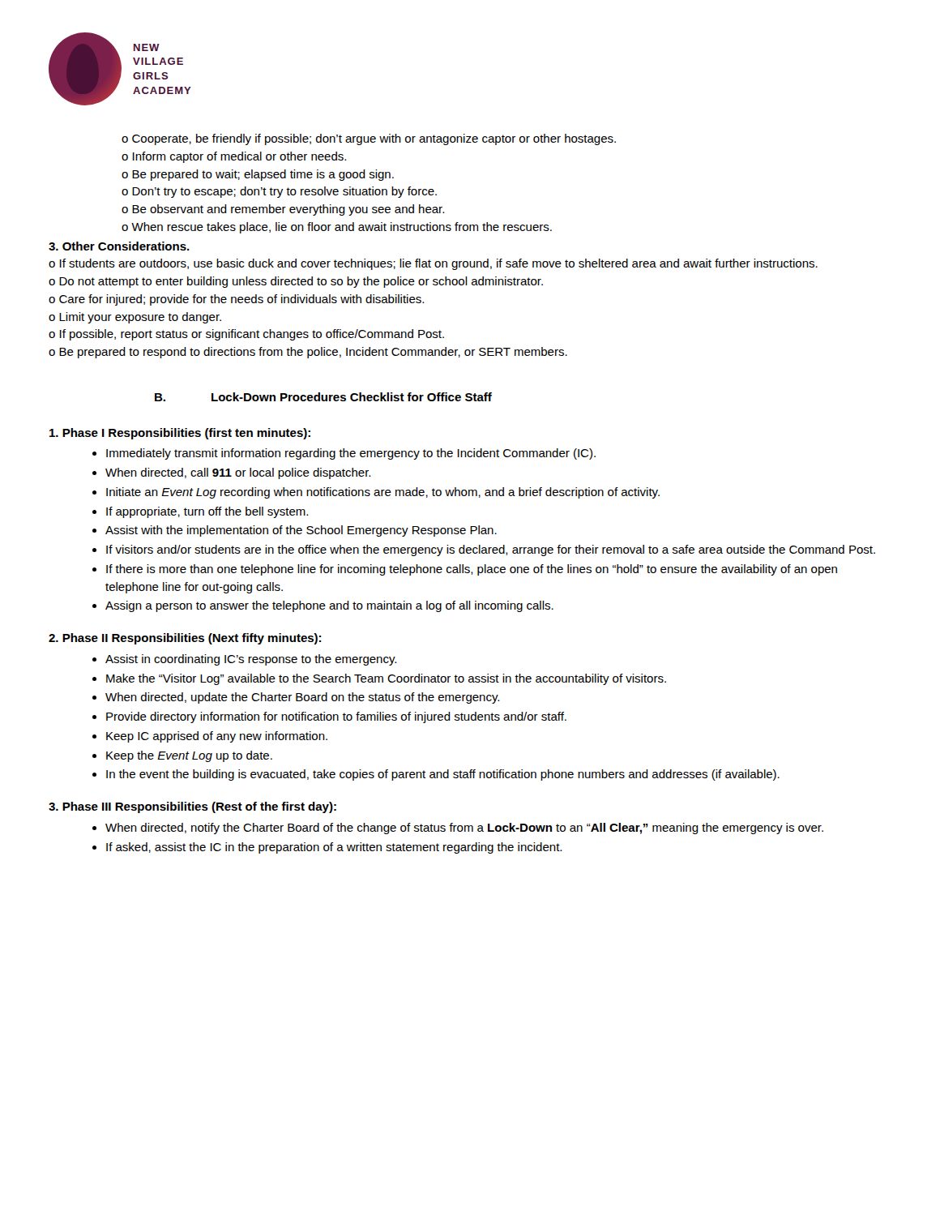NEW
VILLAGE
GIRLS
ACADEMY
o Cooperate, be friendly if possible; don’t argue with or antagonize captor or other hostages.
o Inform captor of medical or other needs.
o Be prepared to wait; elapsed time is a good sign.
o Don’t try to escape; don’t try to resolve situation by force.
o Be observant and remember everything you see and hear.
o When rescue takes place, lie on floor and await instructions from the rescuers.
3. Other Considerations.
o If students are outdoors, use basic duck and cover techniques; lie flat on ground, if safe move to sheltered area and await further instructions.
o Do not attempt to enter building unless directed to so by the police or school administrator.
o Care for injured; provide for the needs of individuals with disabilities.
o Limit your exposure to danger.
o If possible, report status or significant changes to office/Command Post.
o Be prepared to respond to directions from the police, Incident Commander, or SERT members.
B. Lock-Down Procedures Checklist for Office Staff
1. Phase I Responsibilities (first ten minutes):
Immediately transmit information regarding the emergency to the Incident Commander (IC).
When directed, call 911 or local police dispatcher.
Initiate an Event Log recording when notifications are made, to whom, and a brief description of activity.
If appropriate, turn off the bell system.
Assist with the implementation of the School Emergency Response Plan.
If visitors and/or students are in the office when the emergency is declared, arrange for their removal to a safe area outside the Command Post.
If there is more than one telephone line for incoming telephone calls, place one of the lines on “hold” to ensure the availability of an open telephone line for out-going calls.
Assign a person to answer the telephone and to maintain a log of all incoming calls.
2. Phase II Responsibilities (Next fifty minutes):
Assist in coordinating IC’s response to the emergency.
Make the “Visitor Log” available to the Search Team Coordinator to assist in the accountability of visitors.
When directed, update the Charter Board on the status of the emergency.
Provide directory information for notification to families of injured students and/or staff.
Keep IC apprised of any new information.
Keep the Event Log up to date.
In the event the building is evacuated, take copies of parent and staff notification phone numbers and addresses (if available).
3. Phase III Responsibilities (Rest of the first day):
When directed, notify the Charter Board of the change of status from a Lock-Down to an “All Clear,” meaning the emergency is over.
If asked, assist the IC in the preparation of a written statement regarding the incident.